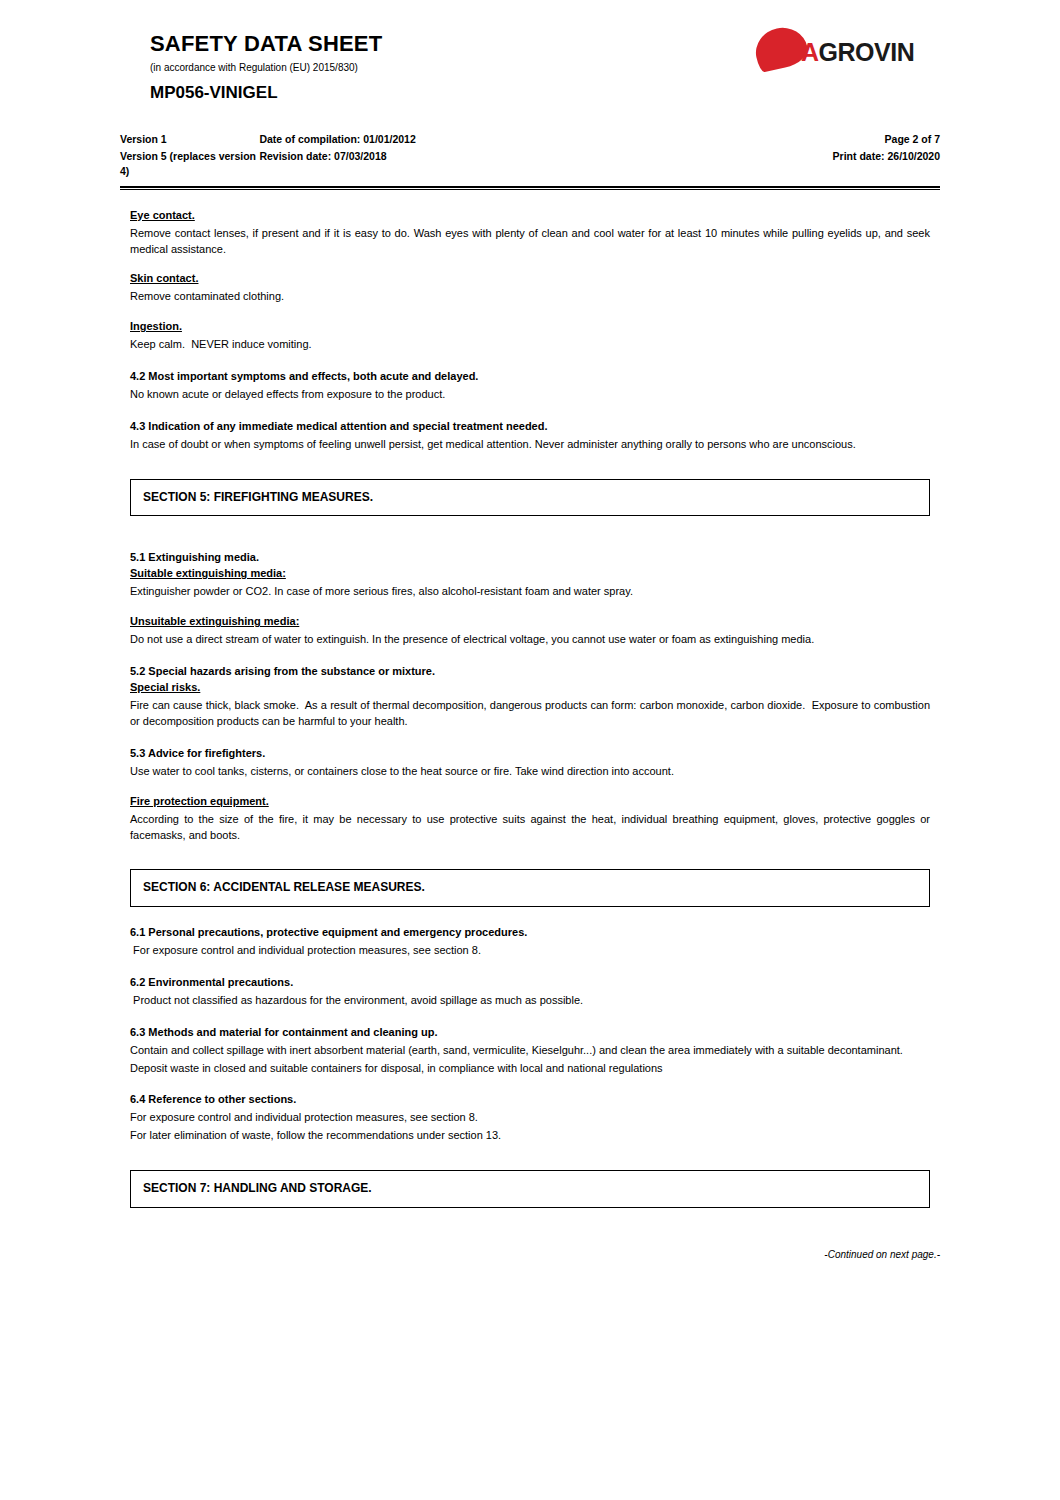AGROVIN
SAFETY DATA SHEET
(in accordance with Regulation (EU) 2015/830)
MP056-VINIGEL
| Version 1 | Date of compilation: 01/01/2012 | Page 2 of 7 |
| Version 5 (replaces version 4) | Revision date: 07/03/2018 | Print date: 26/10/2020 |
Eye contact.
Remove contact lenses, if present and if it is easy to do. Wash eyes with plenty of clean and cool water for at least 10 minutes while pulling eyelids up, and seek medical assistance.
Skin contact.
Remove contaminated clothing.
Ingestion.
Keep calm. NEVER induce vomiting.
4.2 Most important symptoms and effects, both acute and delayed.
No known acute or delayed effects from exposure to the product.
4.3 Indication of any immediate medical attention and special treatment needed.
In case of doubt or when symptoms of feeling unwell persist, get medical attention. Never administer anything orally to persons who are unconscious.
SECTION 5: FIREFIGHTING MEASURES.
5.1 Extinguishing media.
Suitable extinguishing media:
Extinguisher powder or CO2. In case of more serious fires, also alcohol-resistant foam and water spray.
Unsuitable extinguishing media:
Do not use a direct stream of water to extinguish. In the presence of electrical voltage, you cannot use water or foam as extinguishing media.
5.2 Special hazards arising from the substance or mixture.
Special risks.
Fire can cause thick, black smoke. As a result of thermal decomposition, dangerous products can form: carbon monoxide, carbon dioxide. Exposure to combustion or decomposition products can be harmful to your health.
5.3 Advice for firefighters.
Use water to cool tanks, cisterns, or containers close to the heat source or fire. Take wind direction into account.
Fire protection equipment.
According to the size of the fire, it may be necessary to use protective suits against the heat, individual breathing equipment, gloves, protective goggles or facemasks, and boots.
SECTION 6: ACCIDENTAL RELEASE MEASURES.
6.1 Personal precautions, protective equipment and emergency procedures.
For exposure control and individual protection measures, see section 8.
6.2 Environmental precautions.
Product not classified as hazardous for the environment, avoid spillage as much as possible.
6.3 Methods and material for containment and cleaning up.
Contain and collect spillage with inert absorbent material (earth, sand, vermiculite, Kieselguhr...) and clean the area immediately with a suitable decontaminant.
Deposit waste in closed and suitable containers for disposal, in compliance with local and national regulations
6.4 Reference to other sections.
For exposure control and individual protection measures, see section 8.
For later elimination of waste, follow the recommendations under section 13.
SECTION 7: HANDLING AND STORAGE.
-Continued on next page.-